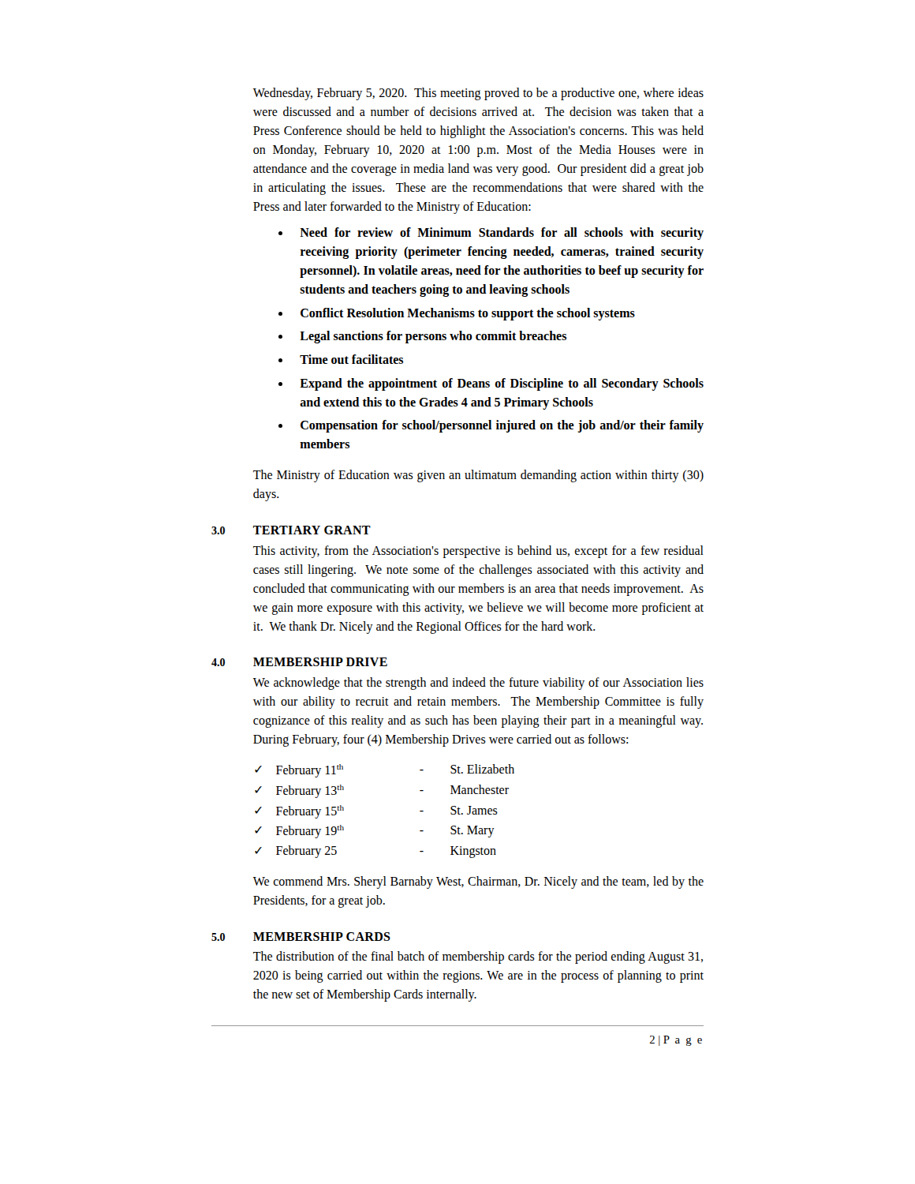Wednesday, February 5, 2020. This meeting proved to be a productive one, where ideas were discussed and a number of decisions arrived at. The decision was taken that a Press Conference should be held to highlight the Association's concerns. This was held on Monday, February 10, 2020 at 1:00 p.m. Most of the Media Houses were in attendance and the coverage in media land was very good. Our president did a great job in articulating the issues. These are the recommendations that were shared with the Press and later forwarded to the Ministry of Education:
Need for review of Minimum Standards for all schools with security receiving priority (perimeter fencing needed, cameras, trained security personnel). In volatile areas, need for the authorities to beef up security for students and teachers going to and leaving schools
Conflict Resolution Mechanisms to support the school systems
Legal sanctions for persons who commit breaches
Time out facilitates
Expand the appointment of Deans of Discipline to all Secondary Schools and extend this to the Grades 4 and 5 Primary Schools
Compensation for school/personnel injured on the job and/or their family members
The Ministry of Education was given an ultimatum demanding action within thirty (30) days.
3.0 TERTIARY GRANT
This activity, from the Association's perspective is behind us, except for a few residual cases still lingering. We note some of the challenges associated with this activity and concluded that communicating with our members is an area that needs improvement. As we gain more exposure with this activity, we believe we will become more proficient at it. We thank Dr. Nicely and the Regional Offices for the hard work.
4.0 MEMBERSHIP DRIVE
We acknowledge that the strength and indeed the future viability of our Association lies with our ability to recruit and retain members. The Membership Committee is fully cognizance of this reality and as such has been playing their part in a meaningful way. During February, four (4) Membership Drives were carried out as follows:
| ✓ | February 11 th | - | St. Elizabeth |
| ✓ | February 13 th | - | Manchester |
| ✓ | February 15 th | - | St. James |
| ✓ | February 19 th | - | St. Mary |
| ✓ | February 25 | - | Kingston |
We commend Mrs. Sheryl Barnaby West, Chairman, Dr. Nicely and the team, led by the Presidents, for a great job.
5.0 MEMBERSHIP CARDS
The distribution of the final batch of membership cards for the period ending August 31, 2020 is being carried out within the regions. We are in the process of planning to print the new set of Membership Cards internally.
2 | P a g e